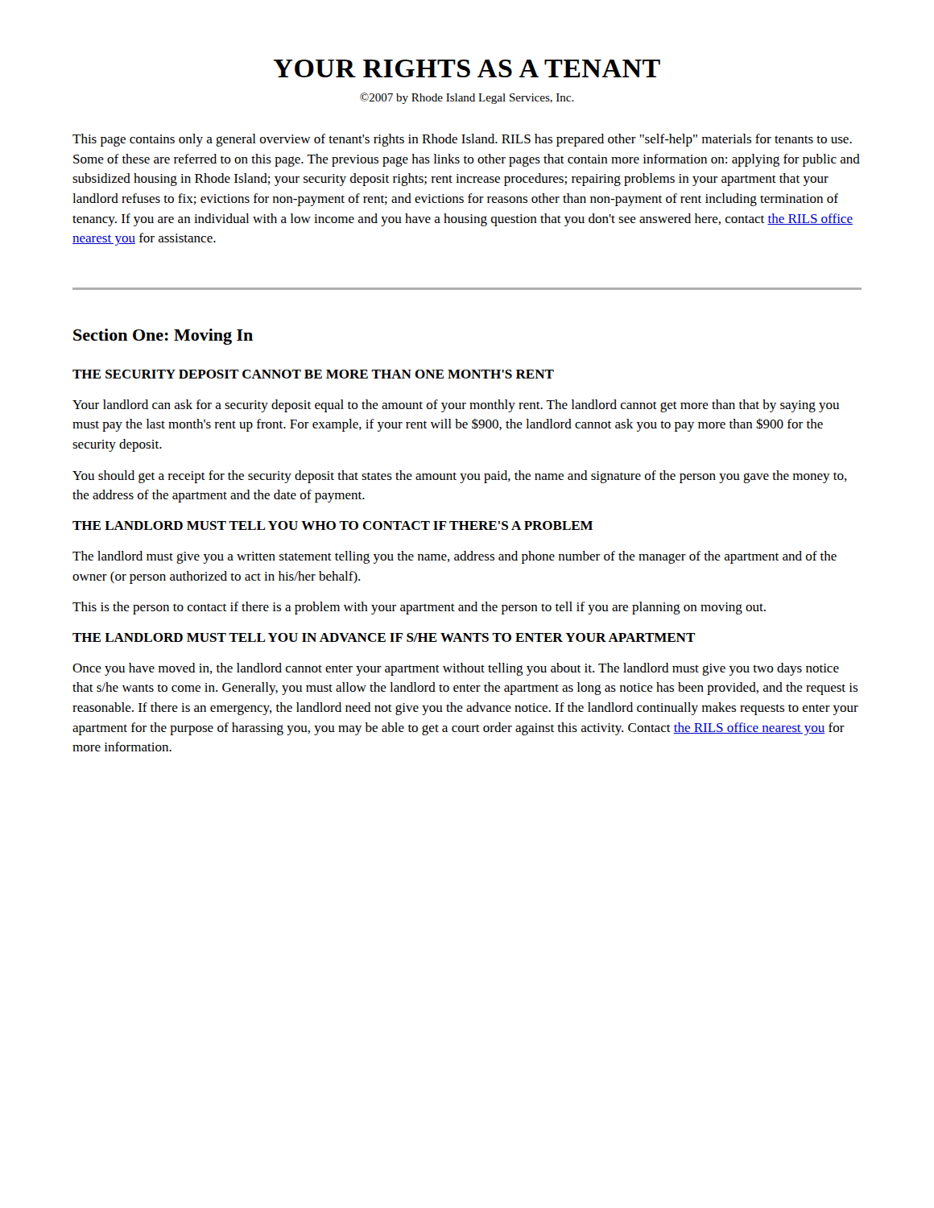YOUR RIGHTS AS A TENANT
©2007 by Rhode Island Legal Services, Inc.
This page contains only a general overview of tenant's rights in Rhode Island. RILS has prepared other "self-help" materials for tenants to use. Some of these are referred to on this page. The previous page has links to other pages that contain more information on: applying for public and subsidized housing in Rhode Island; your security deposit rights; rent increase procedures; repairing problems in your apartment that your landlord refuses to fix; evictions for non-payment of rent; and evictions for reasons other than non-payment of rent including termination of tenancy. If you are an individual with a low income and you have a housing question that you don't see answered here, contact the RILS office nearest you for assistance.
Section One: Moving In
THE SECURITY DEPOSIT CANNOT BE MORE THAN ONE MONTH'S RENT
Your landlord can ask for a security deposit equal to the amount of your monthly rent. The landlord cannot get more than that by saying you must pay the last month's rent up front. For example, if your rent will be $900, the landlord cannot ask you to pay more than $900 for the security deposit.
You should get a receipt for the security deposit that states the amount you paid, the name and signature of the person you gave the money to, the address of the apartment and the date of payment.
THE LANDLORD MUST TELL YOU WHO TO CONTACT IF THERE'S A PROBLEM
The landlord must give you a written statement telling you the name, address and phone number of the manager of the apartment and of the owner (or person authorized to act in his/her behalf).
This is the person to contact if there is a problem with your apartment and the person to tell if you are planning on moving out.
THE LANDLORD MUST TELL YOU IN ADVANCE IF S/HE WANTS TO ENTER YOUR APARTMENT
Once you have moved in, the landlord cannot enter your apartment without telling you about it. The landlord must give you two days notice that s/he wants to come in. Generally, you must allow the landlord to enter the apartment as long as notice has been provided, and the request is reasonable. If there is an emergency, the landlord need not give you the advance notice. If the landlord continually makes requests to enter your apartment for the purpose of harassing you, you may be able to get a court order against this activity. Contact the RILS office nearest you for more information.